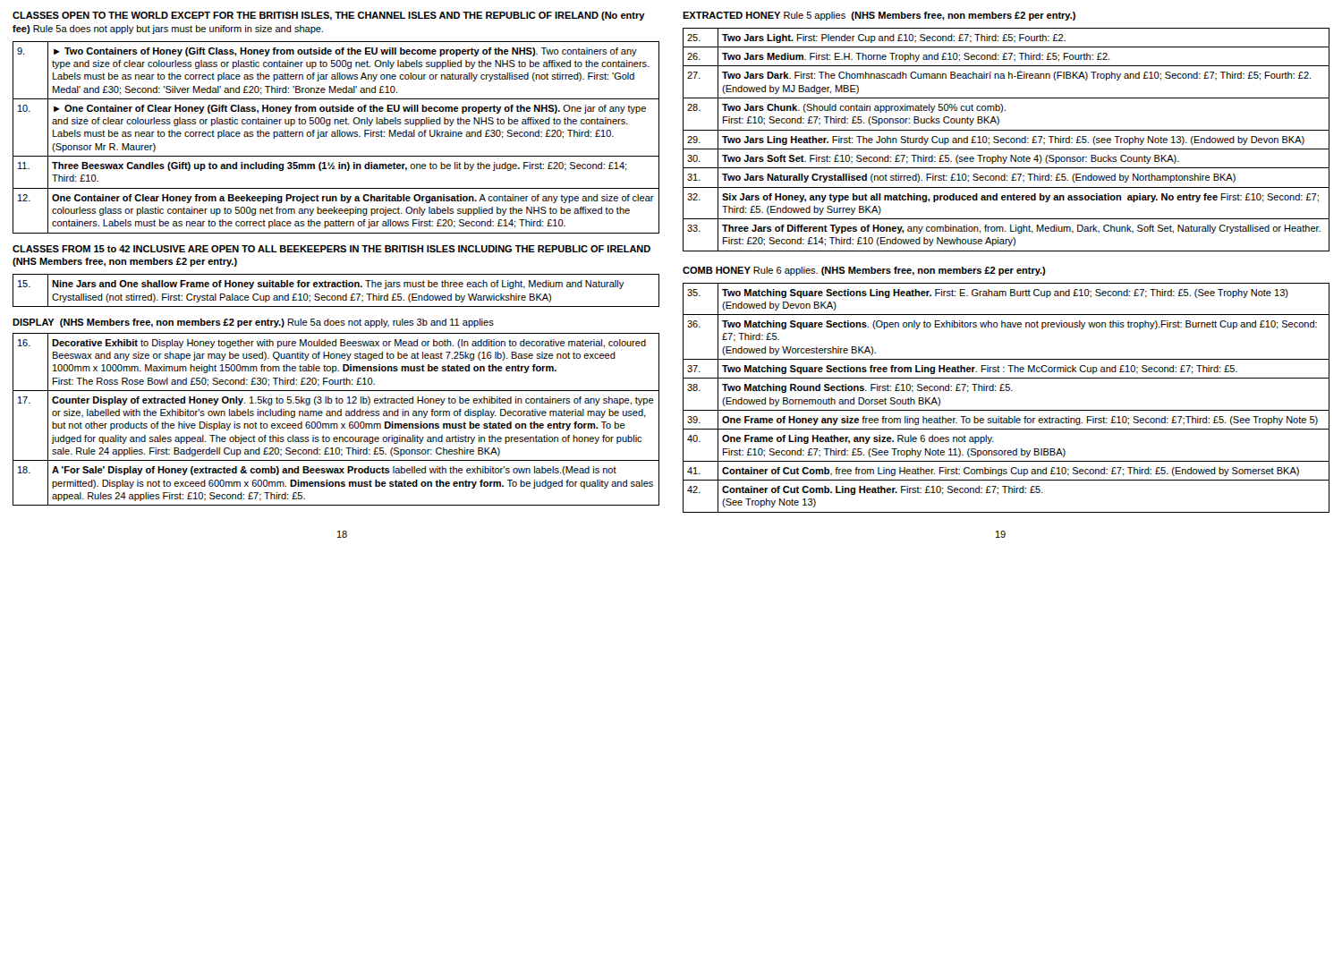CLASSES OPEN TO THE WORLD EXCEPT FOR THE BRITISH ISLES, THE CHANNEL ISLES AND THE REPUBLIC OF IRELAND (No entry fee) Rule 5a does not apply but jars must be uniform in size and shape.
| 9. | ► Two Containers of Honey (Gift Class, Honey from outside of the EU will become property of the NHS) . Two containers of any type and size of clear colourless glass or plastic container up to 500g net. Only labels supplied by the NHS to be affixed to the containers. Labels must be as near to the correct place as the pattern of jar allows Any one colour or naturally crystallised (not stirred). First: 'Gold Medal' and £30; Second: 'Silver Medal' and £20; Third: 'Bronze Medal' and £10. |
| 10. | ► One Container of Clear Honey (Gift Class, Honey from outside of the EU will become property of the NHS). One jar of any type and size of clear colourless glass or plastic container up to 500g net. Only labels supplied by the NHS to be affixed to the containers. Labels must be as near to the correct place as the pattern of jar allows. First: Medal of Ukraine and £30; Second: £20; Third: £10. (Sponsor Mr R. Maurer) |
| 11. | Three Beeswax Candles (Gift) up to and including 35mm (1½ in) in diameter, one to be lit by the judge . First: £20; Second: £14; Third: £10. |
| 12. | One Container of Clear Honey from a Beekeeping Project run by a Charitable Organisation. A container of any type and size of clear colourless glass or plastic container up to 500g net from any beekeeping project. Only labels supplied by the NHS to be affixed to the containers. Labels must be as near to the correct place as the pattern of jar allows First: £20; Second: £14; Third: £10. |
CLASSES FROM 15 to 42 INCLUSIVE ARE OPEN TO ALL BEEKEEPERS IN THE BRITISH ISLES INCLUDING THE REPUBLIC OF IRELAND
(NHS Members free, non members £2 per entry.)
| 15. | Nine Jars and One shallow Frame of Honey suitable for extraction. The jars must be three each of Light, Medium and Naturally Crystallised (not stirred). First: Crystal Palace Cup and £10; Second £7; Third £5. (Endowed by Warwickshire BKA) |
DISPLAY (NHS Members free, non members £2 per entry.) Rule 5a does not apply, rules 3b and 11 applies
| 16. | Decorative Exhibit to Display Honey together with pure Moulded Beeswax or Mead or both. (In addition to decorative material, coloured Beeswax and any size or shape jar may be used). Quantity of Honey staged to be at least 7.25kg (16 lb). Base size not to exceed 1000mm x 1000mm. Maximum height 1500mm from the table top. Dimensions must be stated on the entry form. First: The Ross Rose Bowl and £50; Second: £30; Third: £20; Fourth: £10. |
| 17. | Counter Display of extracted Honey Only . 1.5kg to 5.5kg (3 lb to 12 lb) extracted Honey to be exhibited in containers of any shape, type or size, labelled with the Exhibitor's own labels including name and address and in any form of display. Decorative material may be used, but not other products of the hive Display is not to exceed 600mm x 600mm Dimensions must be stated on the entry form. To be judged for quality and sales appeal. The object of this class is to encourage originality and artistry in the presentation of honey for public sale. Rule 24 applies. First: Badgerdell Cup and £20; Second: £10; Third: £5. (Sponsor: Cheshire BKA) |
| 18. | A 'For Sale' Display of Honey (extracted & comb) and Beeswax Products labelled with the exhibitor's own labels.(Mead is not permitted). Display is not to exceed 600mm x 600mm. Dimensions must be stated on the entry form. To be judged for quality and sales appeal. Rules 24 applies First: £10; Second: £7; Third: £5. |
EXTRACTED HONEY Rule 5 applies (NHS Members free, non members £2 per entry.)
| 25. | Two Jars Light. First: Plender Cup and £10; Second: £7; Third: £5; Fourth: £2. |
| 26. | Two Jars Medium . First: E.H. Thorne Trophy and £10; Second: £7; Third: £5; Fourth: £2. |
| 27. | Two Jars Dark . First: The Chomhnascadh Cumann Beachairí na h-Éireann (FIBKA) Trophy and £10; Second: £7; Third: £5; Fourth: £2. (Endowed by MJ Badger, MBE) |
| 28. | Two Jars Chunk . (Should contain approximately 50% cut comb). First: £10; Second: £7; Third: £5. (Sponsor: Bucks County BKA) |
| 29. | Two Jars Ling Heather. First: The John Sturdy Cup and £10; Second: £7; Third: £5. (see Trophy Note 13). (Endowed by Devon BKA) |
| 30. | Two Jars Soft Set . First: £10; Second: £7; Third: £5. (see Trophy Note 4) (Sponsor: Bucks County BKA). |
| 31. | Two Jars Naturally Crystallised (not stirred). First: £10; Second: £7; Third: £5. (Endowed by Northamptonshire BKA) |
| 32. | Six Jars of Honey, any type but all matching, produced and entered by an association apiary. No entry fee First: £10; Second: £7; Third: £5. (Endowed by Surrey BKA) |
| 33. | Three Jars of Different Types of Honey, any combination, from. Light, Medium, Dark, Chunk, Soft Set, Naturally Crystallised or Heather. First: £20; Second: £14; Third: £10 (Endowed by Newhouse Apiary) |
COMB HONEY Rule 6 applies. (NHS Members free, non members £2 per entry.)
| 35. | Two Matching Square Sections Ling Heather. First: E. Graham Burtt Cup and £10; Second: £7; Third: £5. (See Trophy Note 13) (Endowed by Devon BKA) |
| 36. | Two Matching Square Sections . (Open only to Exhibitors who have not previously won this trophy).First: Burnett Cup and £10; Second: £7; Third: £5. (Endowed by Worcestershire BKA). |
| 37. | Two Matching Square Sections free from Ling Heather . First : The McCormick Cup and £10; Second: £7; Third: £5. |
| 38. | Two Matching Round Sections . First: £10; Second: £7; Third: £5. (Endowed by Bornemouth and Dorset South BKA) |
| 39. | One Frame of Honey any size free from ling heather. To be suitable for extracting. First: £10; Second: £7;Third: £5. (See Trophy Note 5) |
| 40. | One Frame of Ling Heather, any size. Rule 6 does not apply. First: £10; Second: £7; Third: £5. (See Trophy Note 11). (Sponsored by BIBBA) |
| 41. | Container of Cut Comb , free from Ling Heather. First: Combings Cup and £10; Second: £7; Third: £5. (Endowed by Somerset BKA) |
| 42. | Container of Cut Comb. Ling Heather. First: £10; Second: £7; Third: £5. (See Trophy Note 13) |
18 19